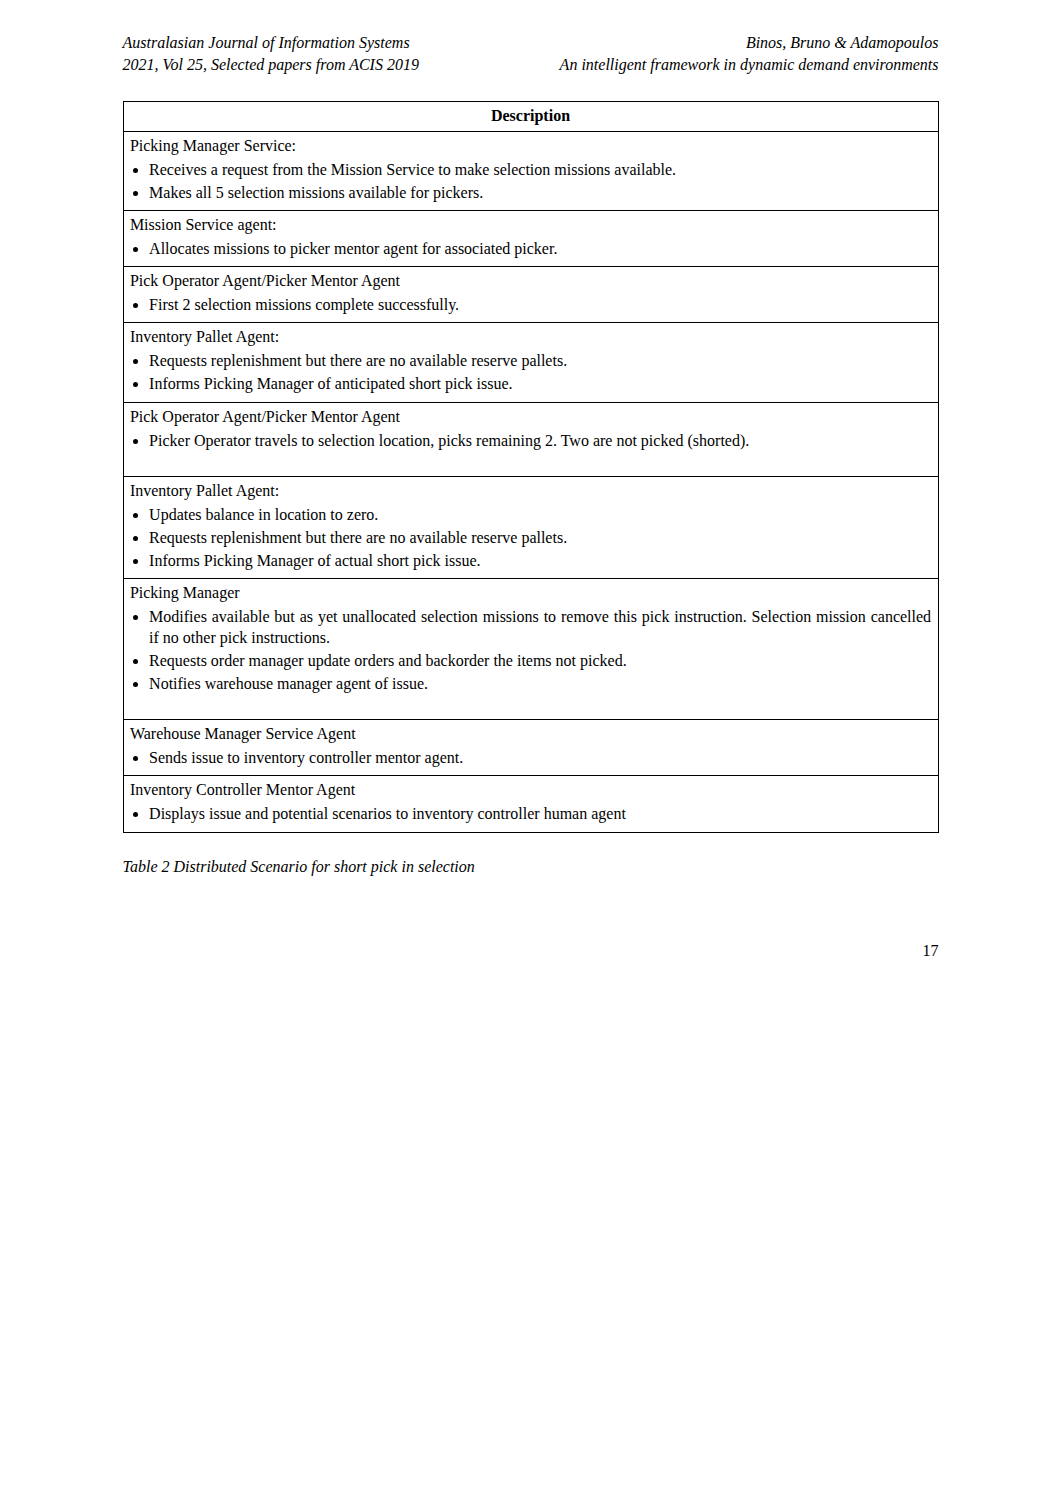Australasian Journal of Information Systems
2021, Vol 25, Selected papers from ACIS 2019
Binos, Bruno & Adamopoulos
An intelligent framework in dynamic demand environments
| Description |
| --- |
| Picking Manager Service: Receives a request from the Mission Service to make selection missions available. Makes all 5 selection missions available for pickers. |
| Mission Service agent: Allocates missions to picker mentor agent for associated picker. |
| Pick Operator Agent/Picker Mentor Agent First 2 selection missions complete successfully. |
| Inventory Pallet Agent: Requests replenishment but there are no available reserve pallets. Informs Picking Manager of anticipated short pick issue. |
| Pick Operator Agent/Picker Mentor Agent Picker Operator travels to selection location, picks remaining 2. Two are not picked (shorted). |
| Inventory Pallet Agent: Updates balance in location to zero. Requests replenishment but there are no available reserve pallets. Informs Picking Manager of actual short pick issue. |
| Picking Manager Modifies available but as yet unallocated selection missions to remove this pick instruction. Selection mission cancelled if no other pick instructions. Requests order manager update orders and backorder the items not picked. Notifies warehouse manager agent of issue. |
| Warehouse Manager Service Agent Sends issue to inventory controller mentor agent. |
| Inventory Controller Mentor Agent Displays issue and potential scenarios to inventory controller human agent |
Table 2 Distributed Scenario for short pick in selection
17